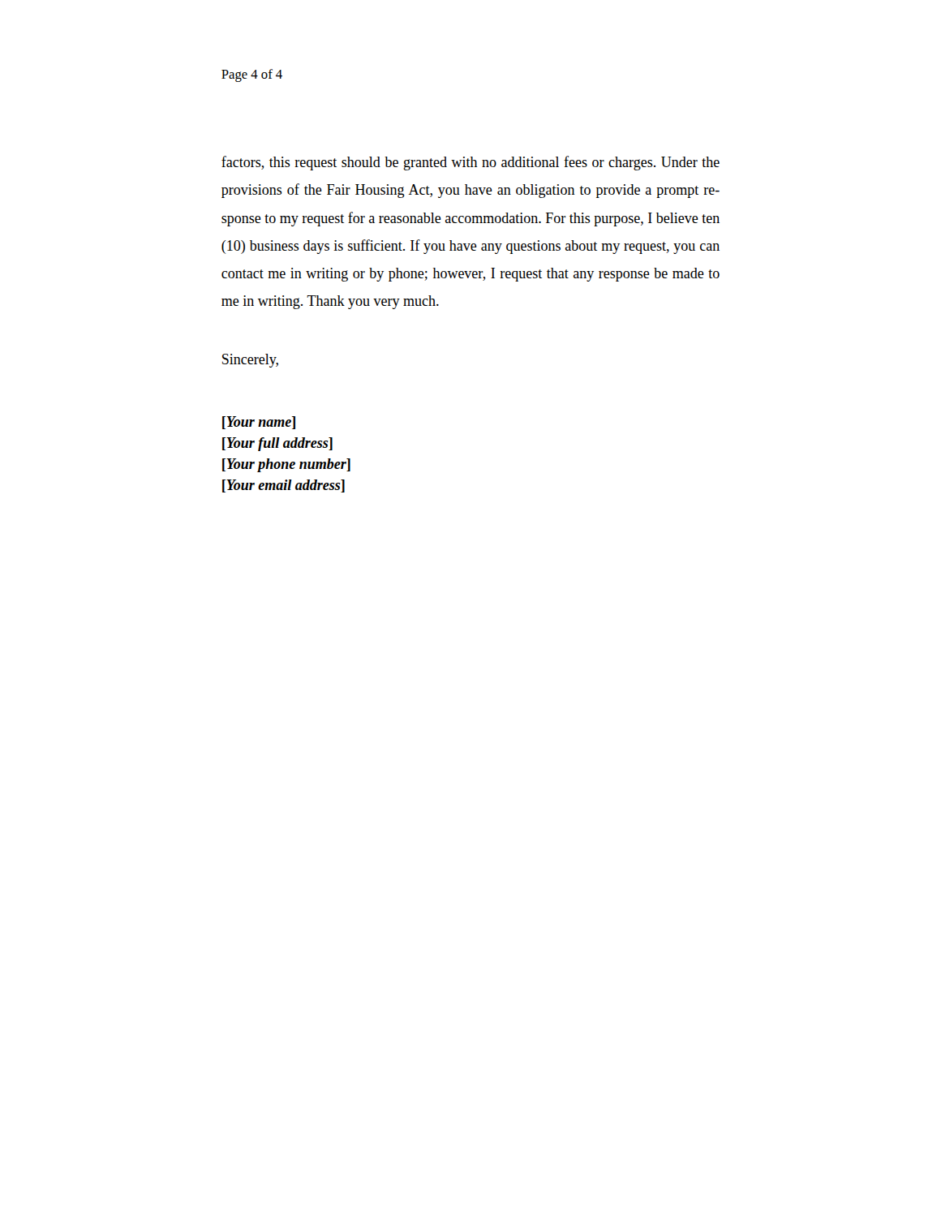Page 4 of 4
factors, this request should be granted with no additional fees or charges. Under the provisions of the Fair Housing Act, you have an obligation to provide a prompt response to my request for a reasonable accommodation. For this purpose, I believe ten (10) business days is sufficient. If you have any questions about my request, you can contact me in writing or by phone; however, I request that any response be made to me in writing. Thank you very much.
Sincerely,
[Your name]
[Your full address]
[Your phone number]
[Your email address]